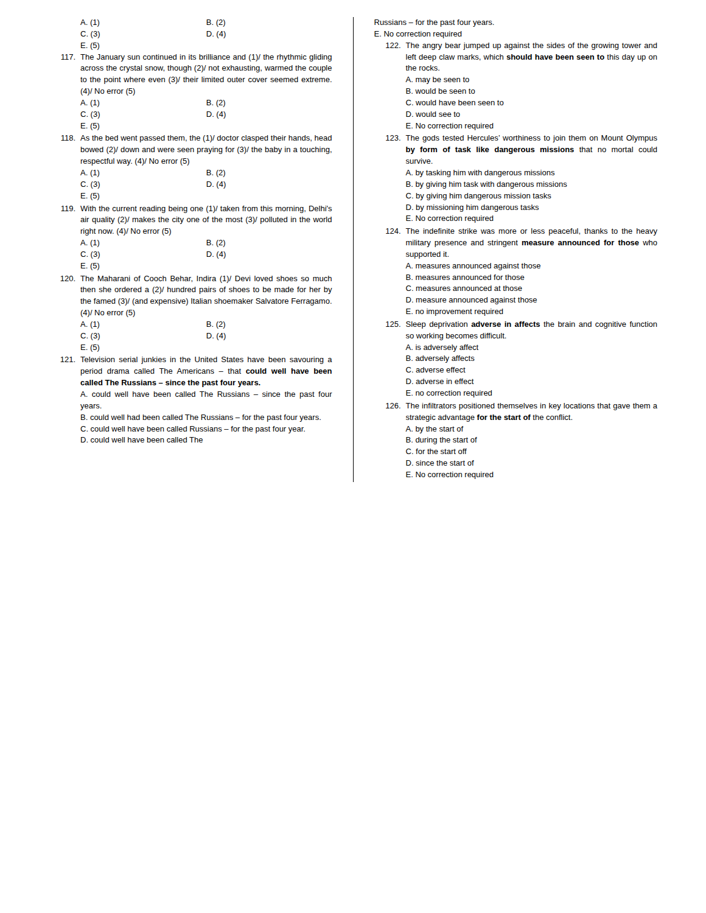A. (1)
B. (2)
C. (3)
D. (4)
E. (5)
117.
The January sun continued in its brilliance and (1)/ the rhythmic gliding across the crystal snow, though (2)/ not exhausting, warmed the couple to the point where even (3)/ their limited outer cover seemed extreme. (4)/ No error (5)
A. (1)
B. (2)
C. (3)
D. (4)
E. (5)
118.
As the bed went passed them, the (1)/ doctor clasped their hands, head bowed (2)/ down and were seen praying for (3)/ the baby in a touching, respectful way. (4)/ No error (5)
A. (1)
B. (2)
C. (3)
D. (4)
E. (5)
119.
With the current reading being one (1)/ taken from this morning, Delhi's air quality (2)/ makes the city one of the most (3)/ polluted in the world right now. (4)/ No error (5)
A. (1)
B. (2)
C. (3)
D. (4)
E. (5)
120.
The Maharani of Cooch Behar, Indira (1)/ Devi loved shoes so much then she ordered a (2)/ hundred pairs of shoes to be made for her by the famed (3)/ (and expensive) Italian shoemaker Salvatore Ferragamo. (4)/ No error (5)
A. (1)
B. (2)
C. (3)
D. (4)
E. (5)
121.
Television serial junkies in the United States have been savouring a period drama called The Americans – that could well have been called The Russians – since the past four years.
A. could well have been called The Russians – since the past four years.
B. could well had been called The Russians – for the past four years.
C. could well have been called Russians – for the past four year.
D. could well have been called The
Russians – for the past four years.
E. No correction required
122.
The angry bear jumped up against the sides of the growing tower and left deep claw marks, which should have been seen to this day up on the rocks.
A. may be seen to
B. would be seen to
C. would have been seen to
D. would see to
E. No correction required
123.
The gods tested Hercules’ worthiness to join them on Mount Olympus by form of task like dangerous missions that no mortal could survive.
A. by tasking him with dangerous missions
B. by giving him task with dangerous missions
C. by giving him dangerous mission tasks
D. by missioning him dangerous tasks
E. No correction required
124.
The indefinite strike was more or less peaceful, thanks to the heavy military presence and stringent measure announced for those who supported it.
A. measures announced against those
B. measures announced for those
C. measures announced at those
D. measure announced against those
E. no improvement required
125.
Sleep deprivation adverse in affects the brain and cognitive function so working becomes difficult.
A. is adversely affect
B. adversely affects
C. adverse effect
D. adverse in effect
E. no correction required
126.
The infiltrators positioned themselves in key locations that gave them a strategic advantage for the start of the conflict.
A. by the start of
B. during the start of
C. for the start off
D. since the start of
E. No correction required